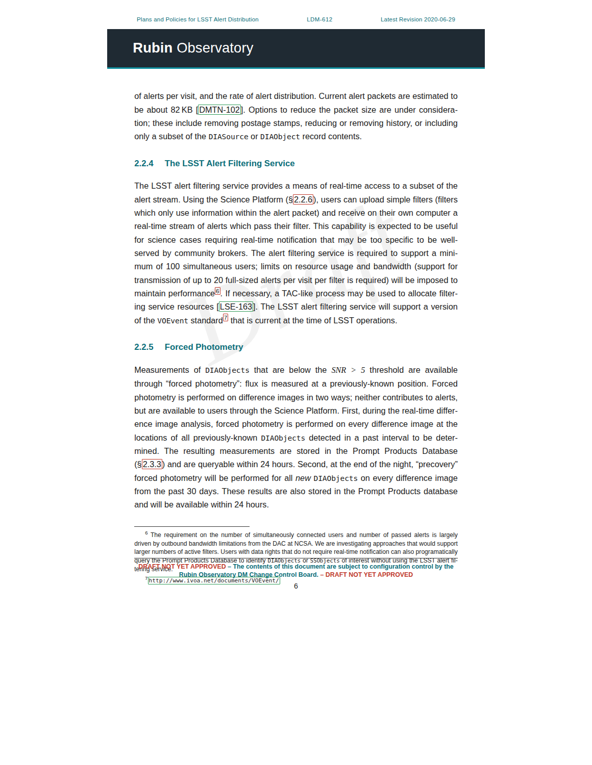Plans and Policies for LSST Alert Distribution LDM-612 Latest Revision 2020-06-29
Rubin Observatory
Draft
of alerts per visit, and the rate of alert distribution. Current alert packets are estimated to be about 82 KB [DMTN-102]. Options to reduce the packet size are under consideration; these include removing postage stamps, reducing or removing history, or including only a subset of the DIASource or DIAObject record contents.
2.2.4 The LSST Alert Filtering Service
The LSST alert filtering service provides a means of real-time access to a subset of the alert stream. Using the Science Platform (§2.2.6), users can upload simple filters (filters which only use information within the alert packet) and receive on their own computer a real-time stream of alerts which pass their filter. This capability is expected to be useful for science cases requiring real-time notification that may be too specific to be well-served by community brokers. The alert filtering service is required to support a minimum of 100 simultaneous users; limits on resource usage and bandwidth (support for transmission of up to 20 full-sized alerts per visit per filter is required) will be imposed to maintain performance6. If necessary, a TAC-like process may be used to allocate filtering service resources [LSE-163]. The LSST alert filtering service will support a version of the VOEvent standard7 that is current at the time of LSST operations.
2.2.5 Forced Photometry
Measurements of DIAObjects that are below the SNR > 5 threshold are available through “forced photometry”: flux is measured at a previously-known position. Forced photometry is performed on difference images in two ways; neither contributes to alerts, but are available to users through the Science Platform. First, during the real-time difference image analysis, forced photometry is performed on every difference image at the locations of all previously-known DIAObjects detected in a past interval to be determined. The resulting measurements are stored in the Prompt Products Database (§2.3.3) and are queryable within 24 hours. Second, at the end of the night, “precovery” forced photometry will be performed for all new DIAObjects on every difference image from the past 30 days. These results are also stored in the Prompt Products database and will be available within 24 hours.
6 The requirement on the number of simultaneously connected users and number of passed alerts is largely driven by outbound bandwidth limitations from the DAC at NCSA. We are investigating approaches that would support larger numbers of active filters. Users with data rights that do not require real-time notification can also programatically query the Prompt Products Database to identify DIAObjects or SSObjects of interest without using the LSST alert filtering service.
7http://www.ivoa.net/documents/VOEvent/
DRAFT NOT YET APPROVED – The contents of this document are subject to configuration control by the
Rubin Observatory DM Change Control Board. – DRAFT NOT YET APPROVED
6